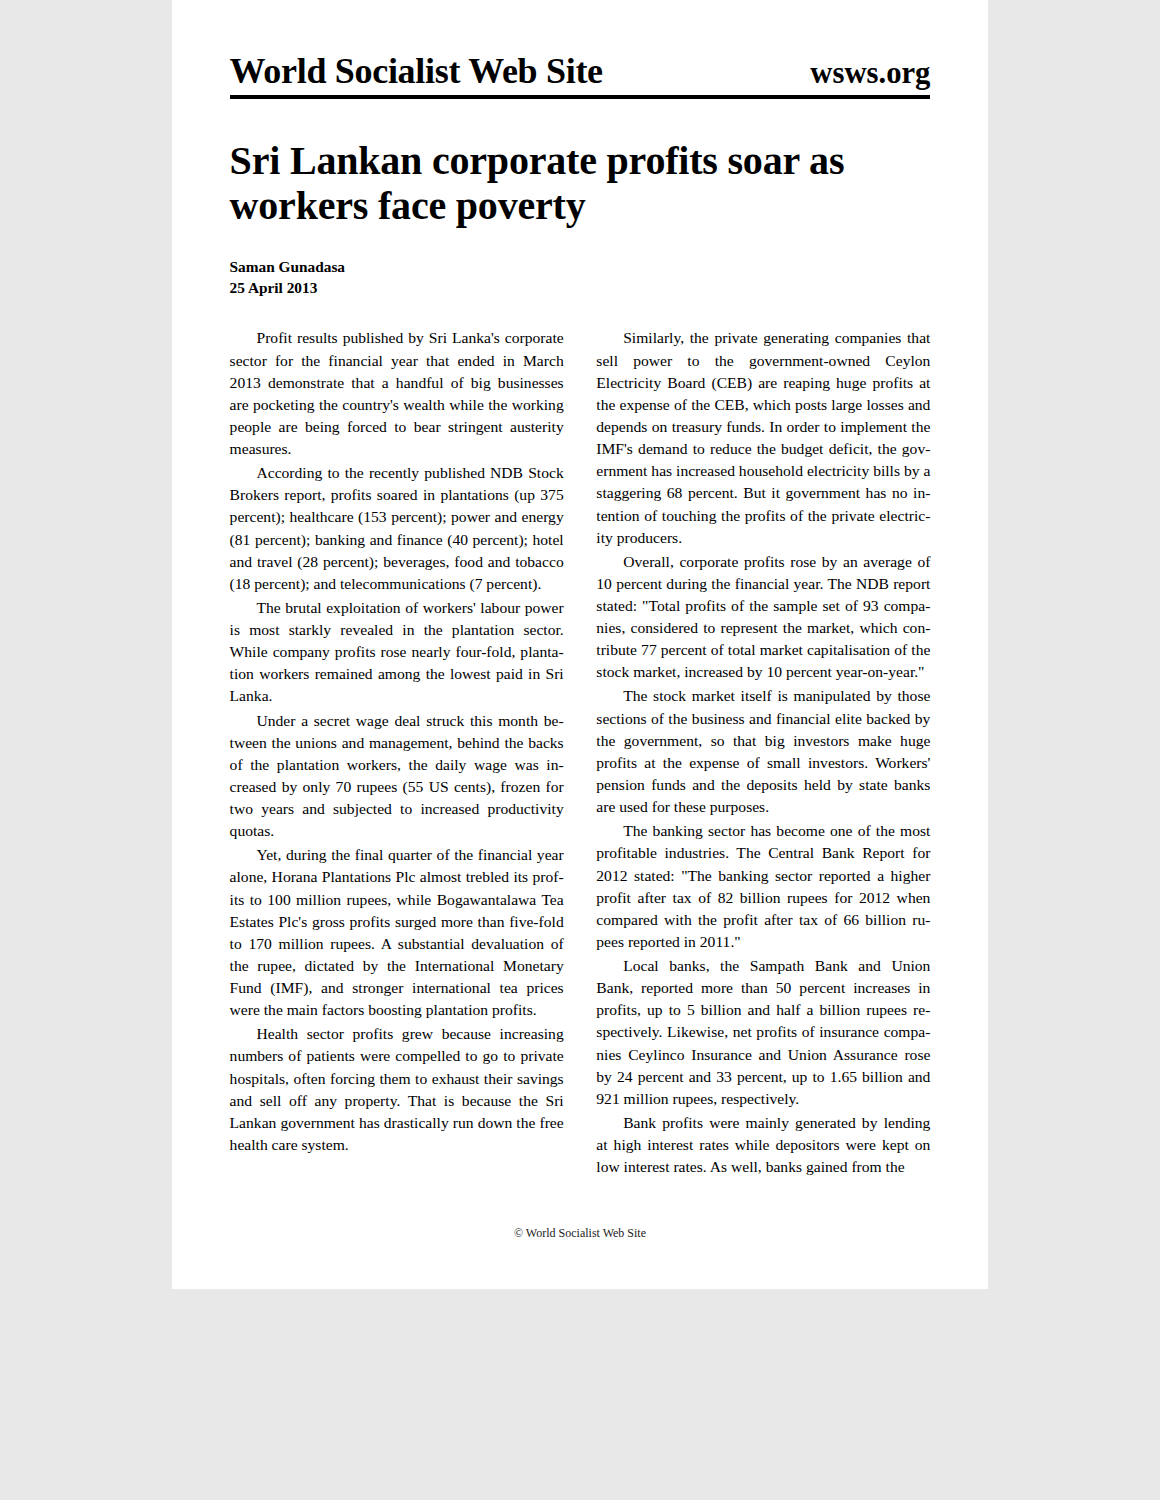World Socialist Web Site
wsws.org
Sri Lankan corporate profits soar as workers face poverty
Saman Gunadasa 25 April 2013
Profit results published by Sri Lanka's corporate sector for the financial year that ended in March 2013 demonstrate that a handful of big businesses are pocketing the country's wealth while the working people are being forced to bear stringent austerity measures.
According to the recently published NDB Stock Brokers report, profits soared in plantations (up 375 percent); healthcare (153 percent); power and energy (81 percent); banking and finance (40 percent); hotel and travel (28 percent); beverages, food and tobacco (18 percent); and telecommunications (7 percent).
The brutal exploitation of workers' labour power is most starkly revealed in the plantation sector. While company profits rose nearly four-fold, plantation workers remained among the lowest paid in Sri Lanka.
Under a secret wage deal struck this month between the unions and management, behind the backs of the plantation workers, the daily wage was increased by only 70 rupees (55 US cents), frozen for two years and subjected to increased productivity quotas.
Yet, during the final quarter of the financial year alone, Horana Plantations Plc almost trebled its profits to 100 million rupees, while Bogawantalawa Tea Estates Plc's gross profits surged more than five-fold to 170 million rupees. A substantial devaluation of the rupee, dictated by the International Monetary Fund (IMF), and stronger international tea prices were the main factors boosting plantation profits.
Health sector profits grew because increasing numbers of patients were compelled to go to private hospitals, often forcing them to exhaust their savings and sell off any property. That is because the Sri Lankan government has drastically run down the free health care system.
Similarly, the private generating companies that sell power to the government-owned Ceylon Electricity Board (CEB) are reaping huge profits at the expense of the CEB, which posts large losses and depends on treasury funds. In order to implement the IMF's demand to reduce the budget deficit, the government has increased household electricity bills by a staggering 68 percent. But it government has no intention of touching the profits of the private electricity producers.
Overall, corporate profits rose by an average of 10 percent during the financial year. The NDB report stated: "Total profits of the sample set of 93 companies, considered to represent the market, which contribute 77 percent of total market capitalisation of the stock market, increased by 10 percent year-on-year."
The stock market itself is manipulated by those sections of the business and financial elite backed by the government, so that big investors make huge profits at the expense of small investors. Workers' pension funds and the deposits held by state banks are used for these purposes.
The banking sector has become one of the most profitable industries. The Central Bank Report for 2012 stated: "The banking sector reported a higher profit after tax of 82 billion rupees for 2012 when compared with the profit after tax of 66 billion rupees reported in 2011."
Local banks, the Sampath Bank and Union Bank, reported more than 50 percent increases in profits, up to 5 billion and half a billion rupees respectively. Likewise, net profits of insurance companies Ceylinco Insurance and Union Assurance rose by 24 percent and 33 percent, up to 1.65 billion and 921 million rupees, respectively.
Bank profits were mainly generated by lending at high interest rates while depositors were kept on low interest rates. As well, banks gained from the
© World Socialist Web Site